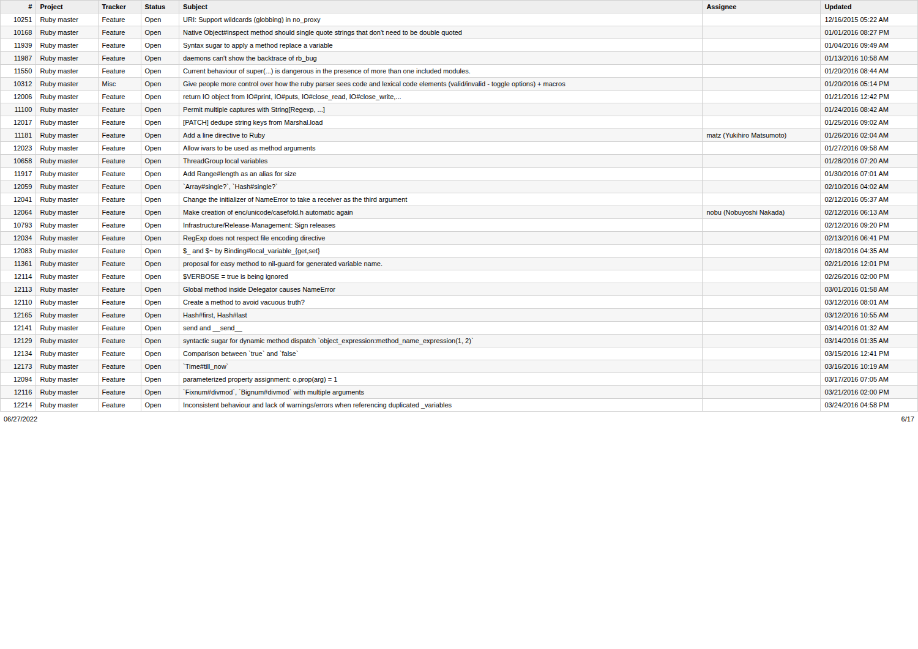| # | Project | Tracker | Status | Subject | Assignee | Updated |
| --- | --- | --- | --- | --- | --- | --- |
| 10251 | Ruby master | Feature | Open | URI: Support wildcards (globbing) in no_proxy | | 12/16/2015 05:22 AM |
| 10168 | Ruby master | Feature | Open | Native Object#inspect method should single quote strings that don't need to be double quoted | | 01/01/2016 08:27 PM |
| 11939 | Ruby master | Feature | Open | Syntax sugar to apply a method replace a variable | | 01/04/2016 09:49 AM |
| 11987 | Ruby master | Feature | Open | daemons can't show the backtrace of rb_bug | | 01/13/2016 10:58 AM |
| 11550 | Ruby master | Feature | Open | Current behaviour of super(...) is dangerous in the presence of more than one included modules. | | 01/20/2016 08:44 AM |
| 10312 | Ruby master | Misc | Open | Give people more control over how the ruby parser sees code and lexical code elements (valid/invalid - toggle options) + macros | | 01/20/2016 05:14 PM |
| 12006 | Ruby master | Feature | Open | return IO object from IO#print, IO#puts, IO#close_read, IO#close_write,... | | 01/21/2016 12:42 PM |
| 11100 | Ruby master | Feature | Open | Permit multiple captures with String[Regexp, ...] | | 01/24/2016 08:42 AM |
| 12017 | Ruby master | Feature | Open | [PATCH] dedupe string keys from Marshal.load | | 01/25/2016 09:02 AM |
| 11181 | Ruby master | Feature | Open | Add a line directive to Ruby | matz (Yukihiro Matsumoto) | 01/26/2016 02:04 AM |
| 12023 | Ruby master | Feature | Open | Allow ivars to be used as method arguments | | 01/27/2016 09:58 AM |
| 10658 | Ruby master | Feature | Open | ThreadGroup local variables | | 01/28/2016 07:20 AM |
| 11917 | Ruby master | Feature | Open | Add Range#length as an alias for size | | 01/30/2016 07:01 AM |
| 12059 | Ruby master | Feature | Open | `Array#single?`, `Hash#single?` | | 02/10/2016 04:02 AM |
| 12041 | Ruby master | Feature | Open | Change the initializer of NameError to take a receiver as the third argument | | 02/12/2016 05:37 AM |
| 12064 | Ruby master | Feature | Open | Make creation of enc/unicode/casefold.h automatic again | nobu (Nobuyoshi Nakada) | 02/12/2016 06:13 AM |
| 10793 | Ruby master | Feature | Open | Infrastructure/Release-Management: Sign releases | | 02/12/2016 09:20 PM |
| 12034 | Ruby master | Feature | Open | RegExp does not respect file encoding directive | | 02/13/2016 06:41 PM |
| 12083 | Ruby master | Feature | Open | $_ and $~ by Binding#local_variable_{get,set} | | 02/18/2016 04:35 AM |
| 11361 | Ruby master | Feature | Open | proposal for easy method to nil-guard for generated variable name. | | 02/21/2016 12:01 PM |
| 12114 | Ruby master | Feature | Open | $VERBOSE = true is being ignored | | 02/26/2016 02:00 PM |
| 12113 | Ruby master | Feature | Open | Global method inside Delegator causes NameError | | 03/01/2016 01:58 AM |
| 12110 | Ruby master | Feature | Open | Create a method to avoid vacuous truth? | | 03/12/2016 08:01 AM |
| 12165 | Ruby master | Feature | Open | Hash#first, Hash#last | | 03/12/2016 10:55 AM |
| 12141 | Ruby master | Feature | Open | send and __send__ | | 03/14/2016 01:32 AM |
| 12129 | Ruby master | Feature | Open | syntactic sugar for dynamic method dispatch `object_expression:method_name_expression(1, 2)` | | 03/14/2016 01:35 AM |
| 12134 | Ruby master | Feature | Open | Comparison between `true` and `false` | | 03/15/2016 12:41 PM |
| 12173 | Ruby master | Feature | Open | `Time#till_now` | | 03/16/2016 10:19 AM |
| 12094 | Ruby master | Feature | Open | parameterized property assignment: o.prop(arg) = 1 | | 03/17/2016 07:05 AM |
| 12116 | Ruby master | Feature | Open | `Fixnum#divmod`, `Bignum#divmod` with multiple arguments | | 03/21/2016 02:00 PM |
| 12214 | Ruby master | Feature | Open | Inconsistent behaviour and lack of warnings/errors when referencing duplicated _variables | | 03/24/2016 04:58 PM |
06/27/2022 6/17